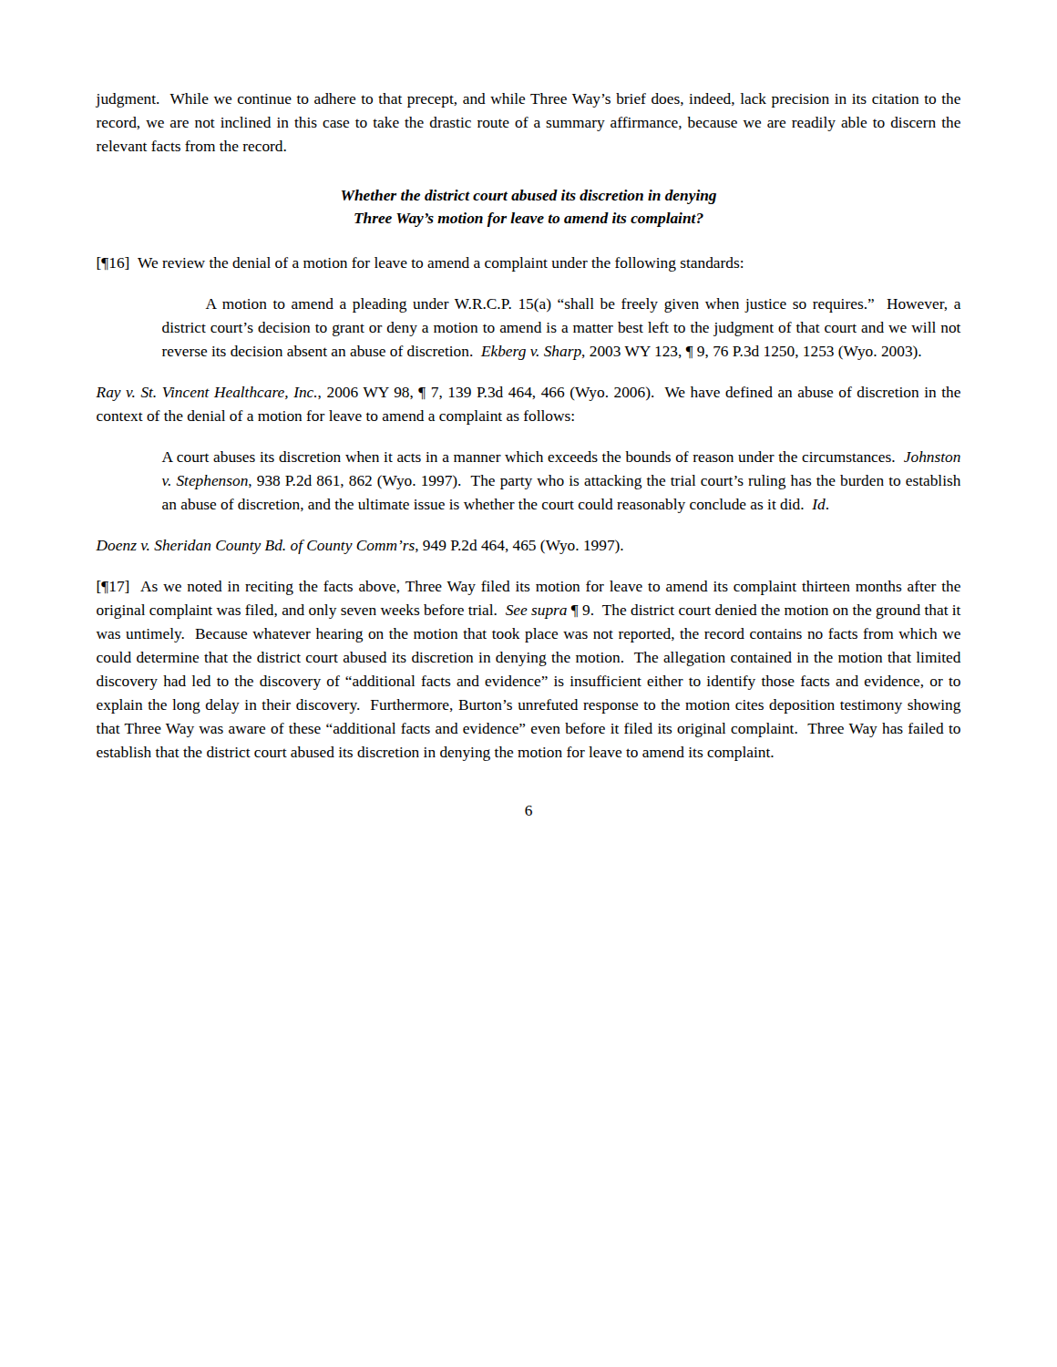judgment. While we continue to adhere to that precept, and while Three Way’s brief does, indeed, lack precision in its citation to the record, we are not inclined in this case to take the drastic route of a summary affirmance, because we are readily able to discern the relevant facts from the record.
Whether the district court abused its discretion in denying
Three Way’s motion for leave to amend its complaint?
[¶16] We review the denial of a motion for leave to amend a complaint under the following standards:
A motion to amend a pleading under W.R.C.P. 15(a) “shall be freely given when justice so requires.” However, a district court’s decision to grant or deny a motion to amend is a matter best left to the judgment of that court and we will not reverse its decision absent an abuse of discretion. Ekberg v. Sharp, 2003 WY 123, ¶ 9, 76 P.3d 1250, 1253 (Wyo. 2003).
Ray v. St. Vincent Healthcare, Inc., 2006 WY 98, ¶ 7, 139 P.3d 464, 466 (Wyo. 2006). We have defined an abuse of discretion in the context of the denial of a motion for leave to amend a complaint as follows:
A court abuses its discretion when it acts in a manner which exceeds the bounds of reason under the circumstances. Johnston v. Stephenson, 938 P.2d 861, 862 (Wyo. 1997). The party who is attacking the trial court’s ruling has the burden to establish an abuse of discretion, and the ultimate issue is whether the court could reasonably conclude as it did. Id.
Doenz v. Sheridan County Bd. of County Comm’rs, 949 P.2d 464, 465 (Wyo. 1997).
[¶17] As we noted in reciting the facts above, Three Way filed its motion for leave to amend its complaint thirteen months after the original complaint was filed, and only seven weeks before trial. See supra ¶ 9. The district court denied the motion on the ground that it was untimely. Because whatever hearing on the motion that took place was not reported, the record contains no facts from which we could determine that the district court abused its discretion in denying the motion. The allegation contained in the motion that limited discovery had led to the discovery of “additional facts and evidence” is insufficient either to identify those facts and evidence, or to explain the long delay in their discovery. Furthermore, Burton’s unrefuted response to the motion cites deposition testimony showing that Three Way was aware of these “additional facts and evidence” even before it filed its original complaint. Three Way has failed to establish that the district court abused its discretion in denying the motion for leave to amend its complaint.
6